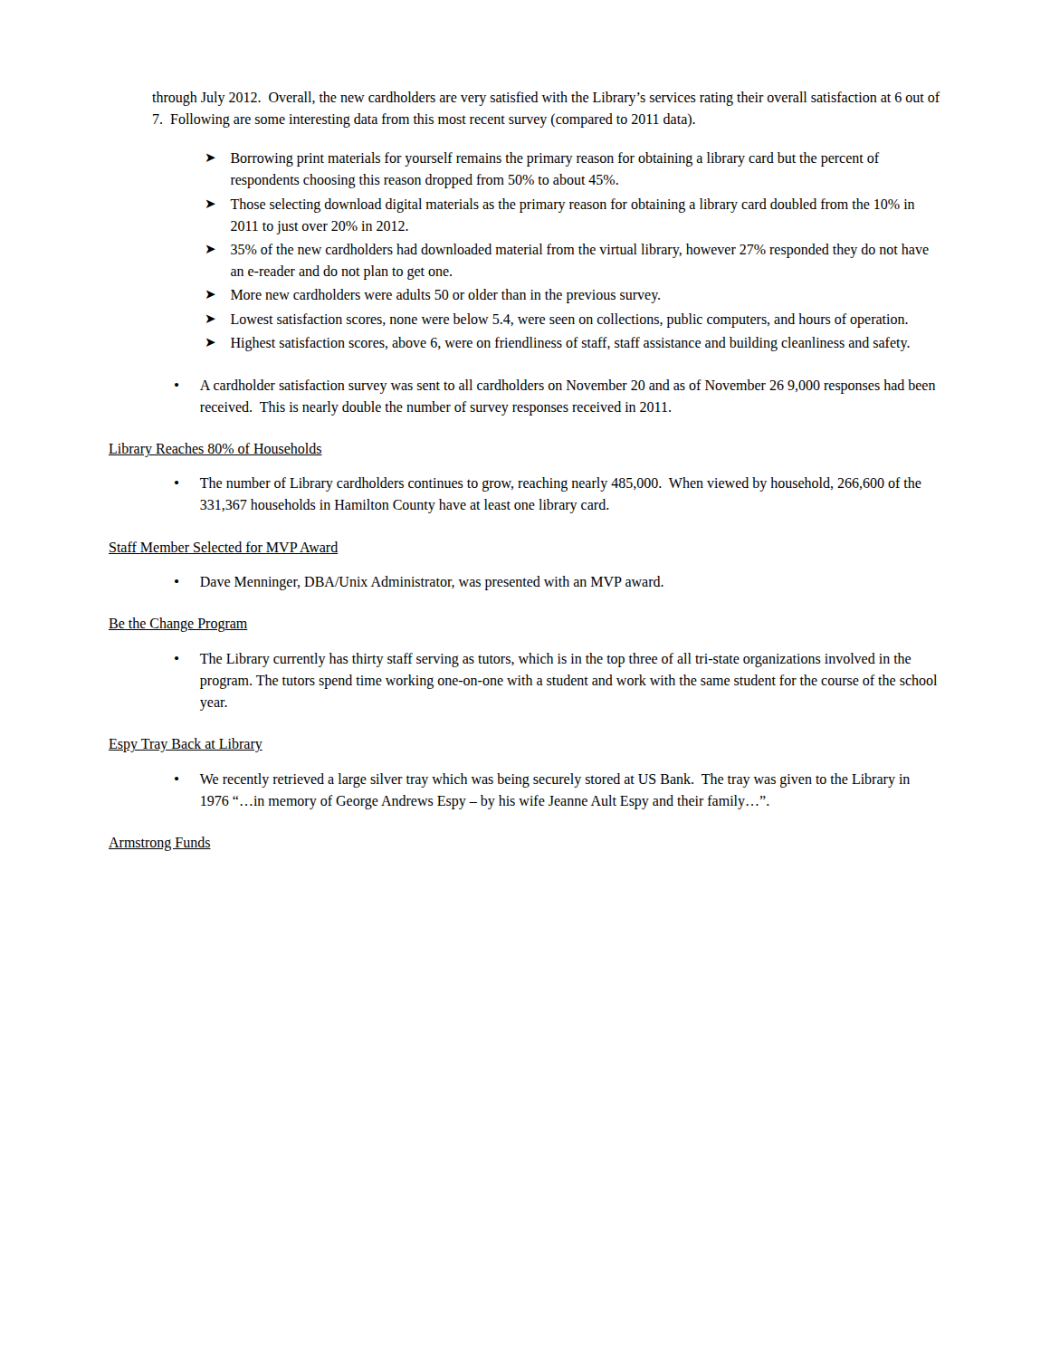through July 2012. Overall, the new cardholders are very satisfied with the Library’s services rating their overall satisfaction at 6 out of 7. Following are some interesting data from this most recent survey (compared to 2011 data).
Borrowing print materials for yourself remains the primary reason for obtaining a library card but the percent of respondents choosing this reason dropped from 50% to about 45%.
Those selecting download digital materials as the primary reason for obtaining a library card doubled from the 10% in 2011 to just over 20% in 2012.
35% of the new cardholders had downloaded material from the virtual library, however 27% responded they do not have an e-reader and do not plan to get one.
More new cardholders were adults 50 or older than in the previous survey.
Lowest satisfaction scores, none were below 5.4, were seen on collections, public computers, and hours of operation.
Highest satisfaction scores, above 6, were on friendliness of staff, staff assistance and building cleanliness and safety.
A cardholder satisfaction survey was sent to all cardholders on November 20 and as of November 26 9,000 responses had been received. This is nearly double the number of survey responses received in 2011.
Library Reaches 80% of Households
The number of Library cardholders continues to grow, reaching nearly 485,000. When viewed by household, 266,600 of the 331,367 households in Hamilton County have at least one library card.
Staff Member Selected for MVP Award
Dave Menninger, DBA/Unix Administrator, was presented with an MVP award.
Be the Change Program
The Library currently has thirty staff serving as tutors, which is in the top three of all tri-state organizations involved in the program. The tutors spend time working one-on-one with a student and work with the same student for the course of the school year.
Espy Tray Back at Library
We recently retrieved a large silver tray which was being securely stored at US Bank. The tray was given to the Library in 1976 “…in memory of George Andrews Espy – by his wife Jeanne Ault Espy and their family…”.
Armstrong Funds